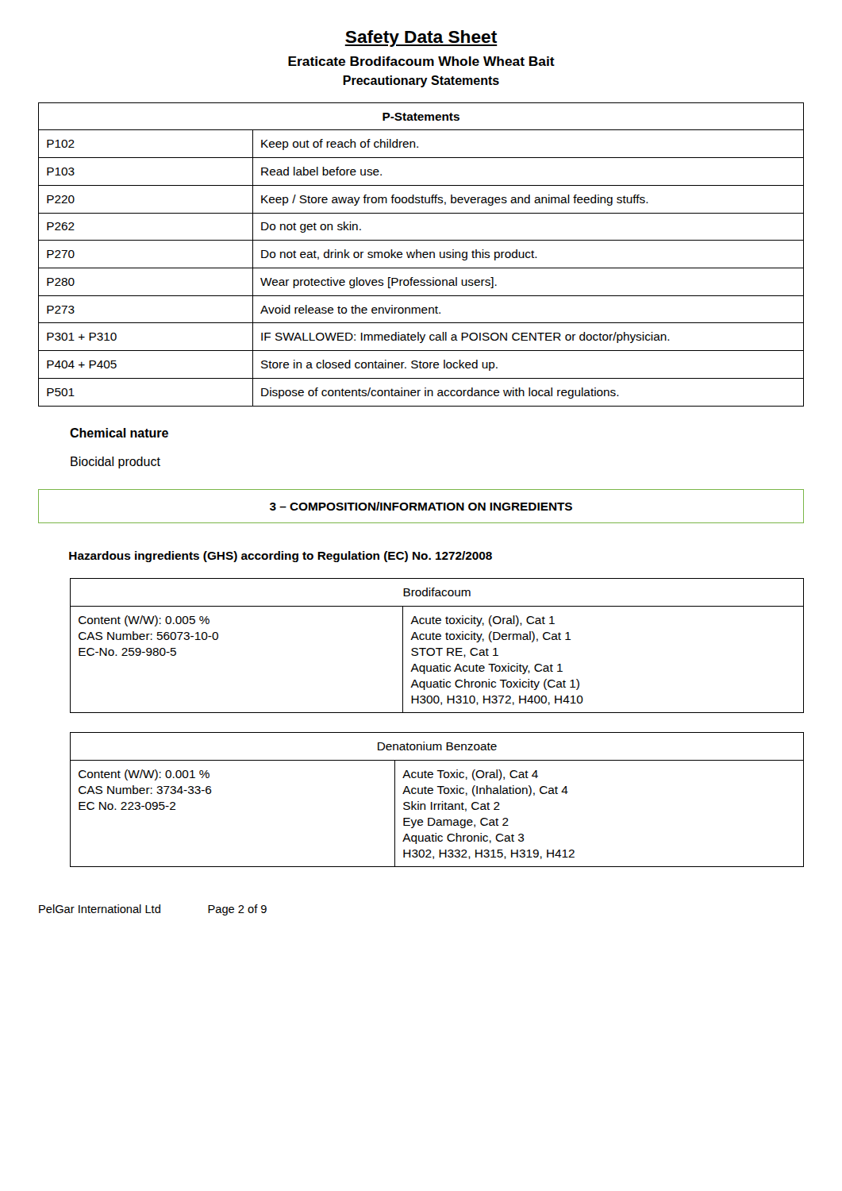Safety Data Sheet
Eraticate Brodifacoum Whole Wheat Bait
Precautionary Statements
| P-Statements |
| --- |
| P102 | Keep out of reach of children. |
| P103 | Read label before use. |
| P220 | Keep / Store away from foodstuffs, beverages and animal feeding stuffs. |
| P262 | Do not get on skin. |
| P270 | Do not eat, drink or smoke when using this product. |
| P280 | Wear protective gloves [Professional users]. |
| P273 | Avoid release to the environment. |
| P301 + P310 | IF SWALLOWED: Immediately call a POISON CENTER or doctor/physician. |
| P404 + P405 | Store in a closed container. Store locked up. |
| P501 | Dispose of contents/container in accordance with local regulations. |
Chemical nature
Biocidal product
3 – COMPOSITION/INFORMATION ON INGREDIENTS
Hazardous ingredients (GHS) according to Regulation (EC) No. 1272/2008
| Brodifacoum |
| --- |
| Content (W/W): 0.005 % CAS Number: 56073-10-0 EC-No. 259-980-5 | Acute toxicity, (Oral), Cat 1 Acute toxicity, (Dermal), Cat 1 STOT RE, Cat 1 Aquatic Acute Toxicity, Cat 1 Aquatic Chronic Toxicity (Cat 1) H300, H310, H372, H400, H410 |
| Denatonium Benzoate |
| --- |
| Content (W/W): 0.001 % CAS Number: 3734-33-6 EC No. 223-095-2 | Acute Toxic, (Oral), Cat 4 Acute Toxic, (Inhalation), Cat 4 Skin Irritant, Cat 2 Eye Damage, Cat 2 Aquatic Chronic, Cat 3 H302, H332, H315, H319, H412 |
PelGar International Ltd Page 2 of 9